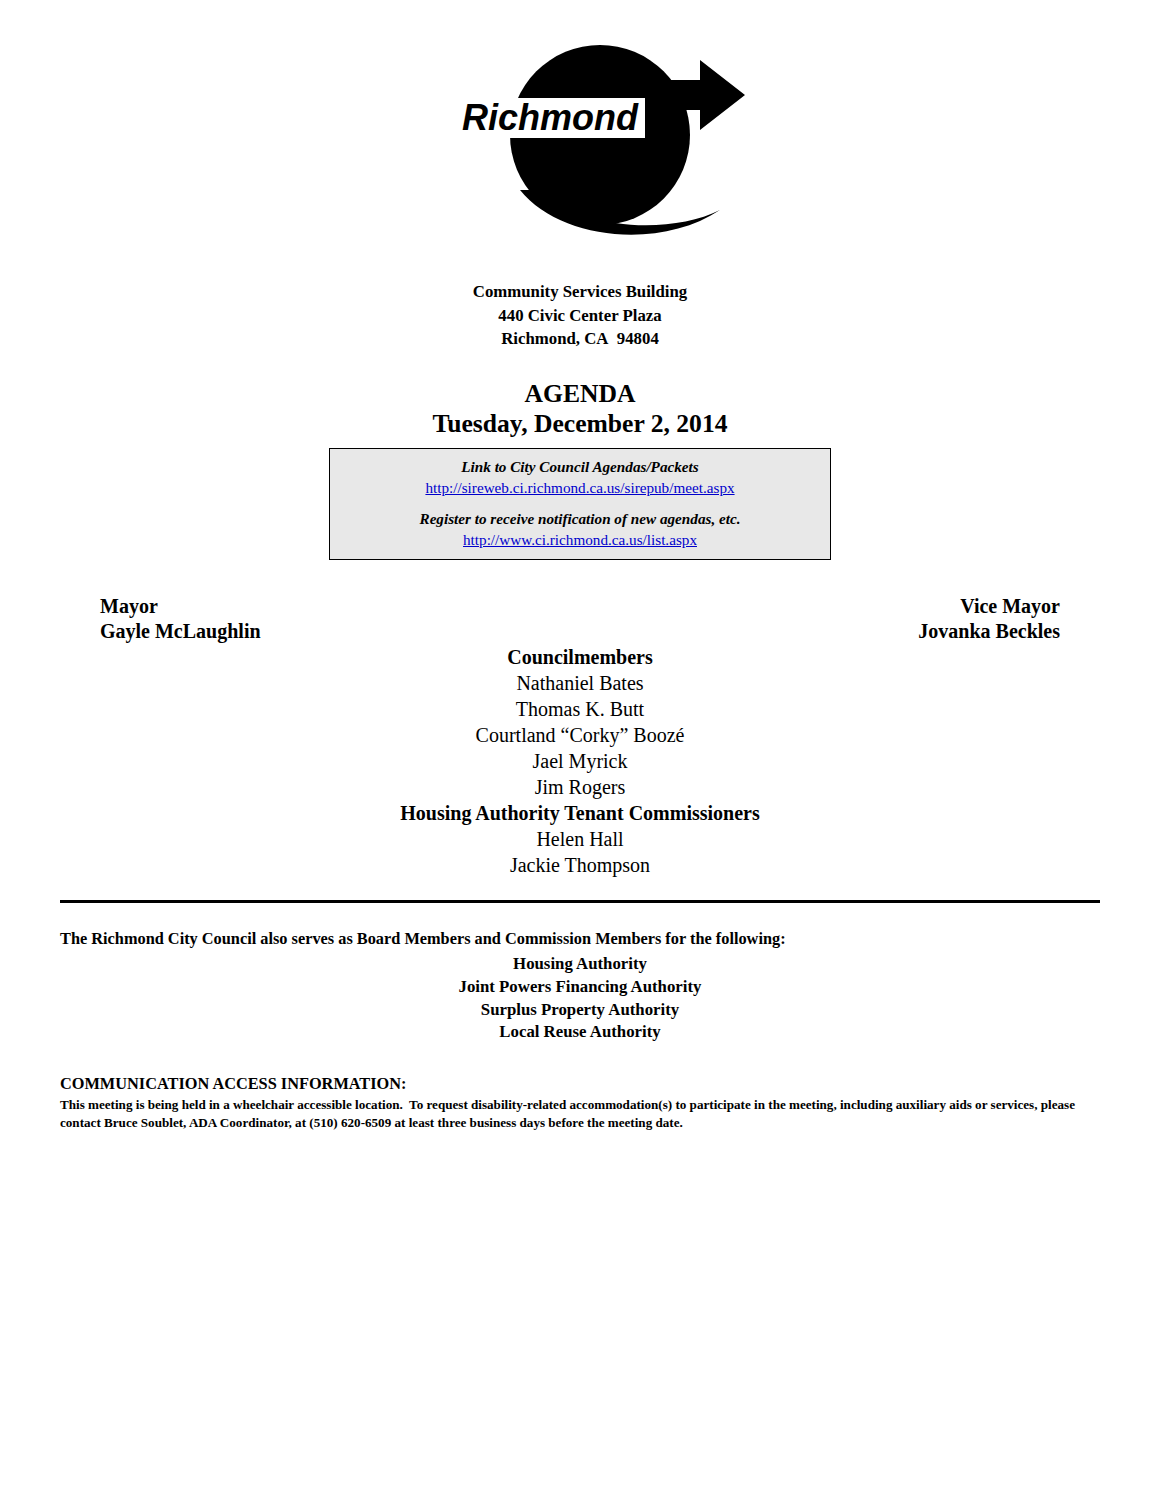Richmond
Community Services Building
440 Civic Center Plaza
Richmond, CA 94804
AGENDA
Tuesday, December 2, 2014
Link to City Council Agendas/Packets
http://sireweb.ci.richmond.ca.us/sirepub/meet.aspx
Register to receive notification of new agendas, etc.
http://www.ci.richmond.ca.us/list.aspx
Mayor
Vice Mayor
Gayle McLaughlin
Jovanka Beckles
Councilmembers
Nathaniel Bates
Thomas K. Butt
Courtland “Corky” Boozé
Jael Myrick
Jim Rogers
Housing Authority Tenant Commissioners
Helen Hall
Jackie Thompson
The Richmond City Council also serves as Board Members and Commission Members for the following:
Housing Authority
Joint Powers Financing Authority
Surplus Property Authority
Local Reuse Authority
COMMUNICATION ACCESS INFORMATION:
This meeting is being held in a wheelchair accessible location. To request disability-related accommodation(s) to participate in the meeting, including auxiliary aids or services, please contact Bruce Soublet, ADA Coordinator, at (510) 620-6509 at least three business days before the meeting date.